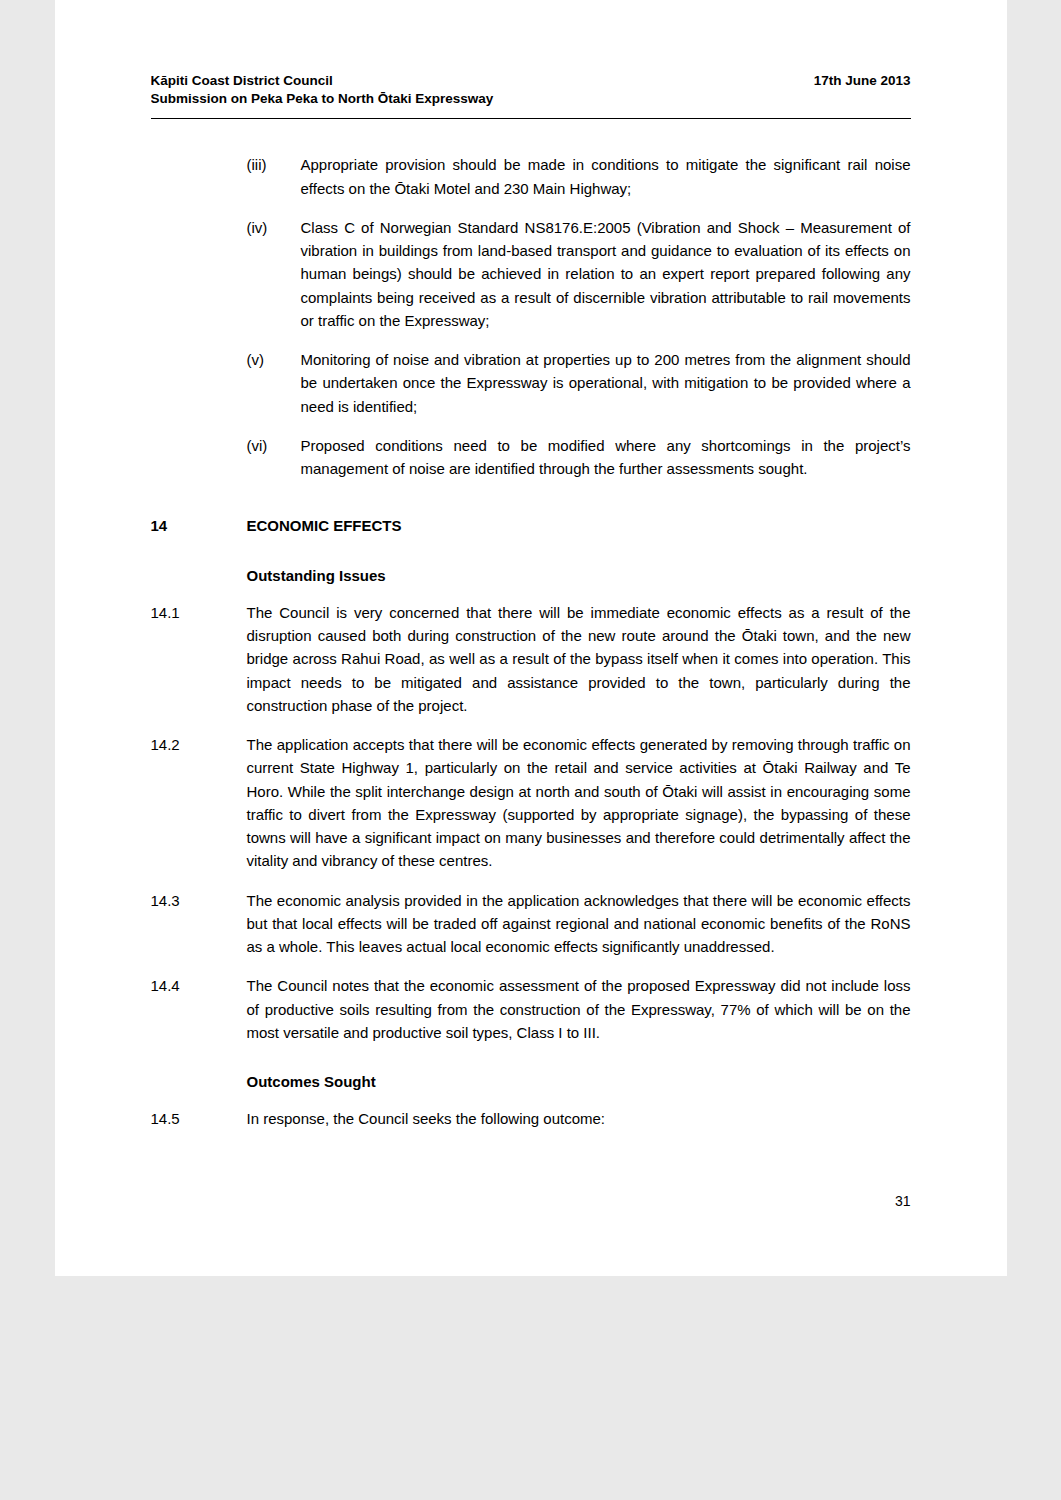Kāpiti Coast District Council
Submission on Peka Peka to North Ōtaki Expressway
17th June 2013
(iii) Appropriate provision should be made in conditions to mitigate the significant rail noise effects on the Ōtaki Motel and 230 Main Highway;
(iv) Class C of Norwegian Standard NS8176.E:2005 (Vibration and Shock – Measurement of vibration in buildings from land-based transport and guidance to evaluation of its effects on human beings) should be achieved in relation to an expert report prepared following any complaints being received as a result of discernible vibration attributable to rail movements or traffic on the Expressway;
(v) Monitoring of noise and vibration at properties up to 200 metres from the alignment should be undertaken once the Expressway is operational, with mitigation to be provided where a need is identified;
(vi) Proposed conditions need to be modified where any shortcomings in the project’s management of noise are identified through the further assessments sought.
14 ECONOMIC EFFECTS
Outstanding Issues
14.1 The Council is very concerned that there will be immediate economic effects as a result of the disruption caused both during construction of the new route around the Ōtaki town, and the new bridge across Rahui Road, as well as a result of the bypass itself when it comes into operation. This impact needs to be mitigated and assistance provided to the town, particularly during the construction phase of the project.
14.2 The application accepts that there will be economic effects generated by removing through traffic on current State Highway 1, particularly on the retail and service activities at Ōtaki Railway and Te Horo. While the split interchange design at north and south of Ōtaki will assist in encouraging some traffic to divert from the Expressway (supported by appropriate signage), the bypassing of these towns will have a significant impact on many businesses and therefore could detrimentally affect the vitality and vibrancy of these centres.
14.3 The economic analysis provided in the application acknowledges that there will be economic effects but that local effects will be traded off against regional and national economic benefits of the RoNS as a whole. This leaves actual local economic effects significantly unaddressed.
14.4 The Council notes that the economic assessment of the proposed Expressway did not include loss of productive soils resulting from the construction of the Expressway, 77% of which will be on the most versatile and productive soil types, Class I to III.
Outcomes Sought
14.5 In response, the Council seeks the following outcome:
31